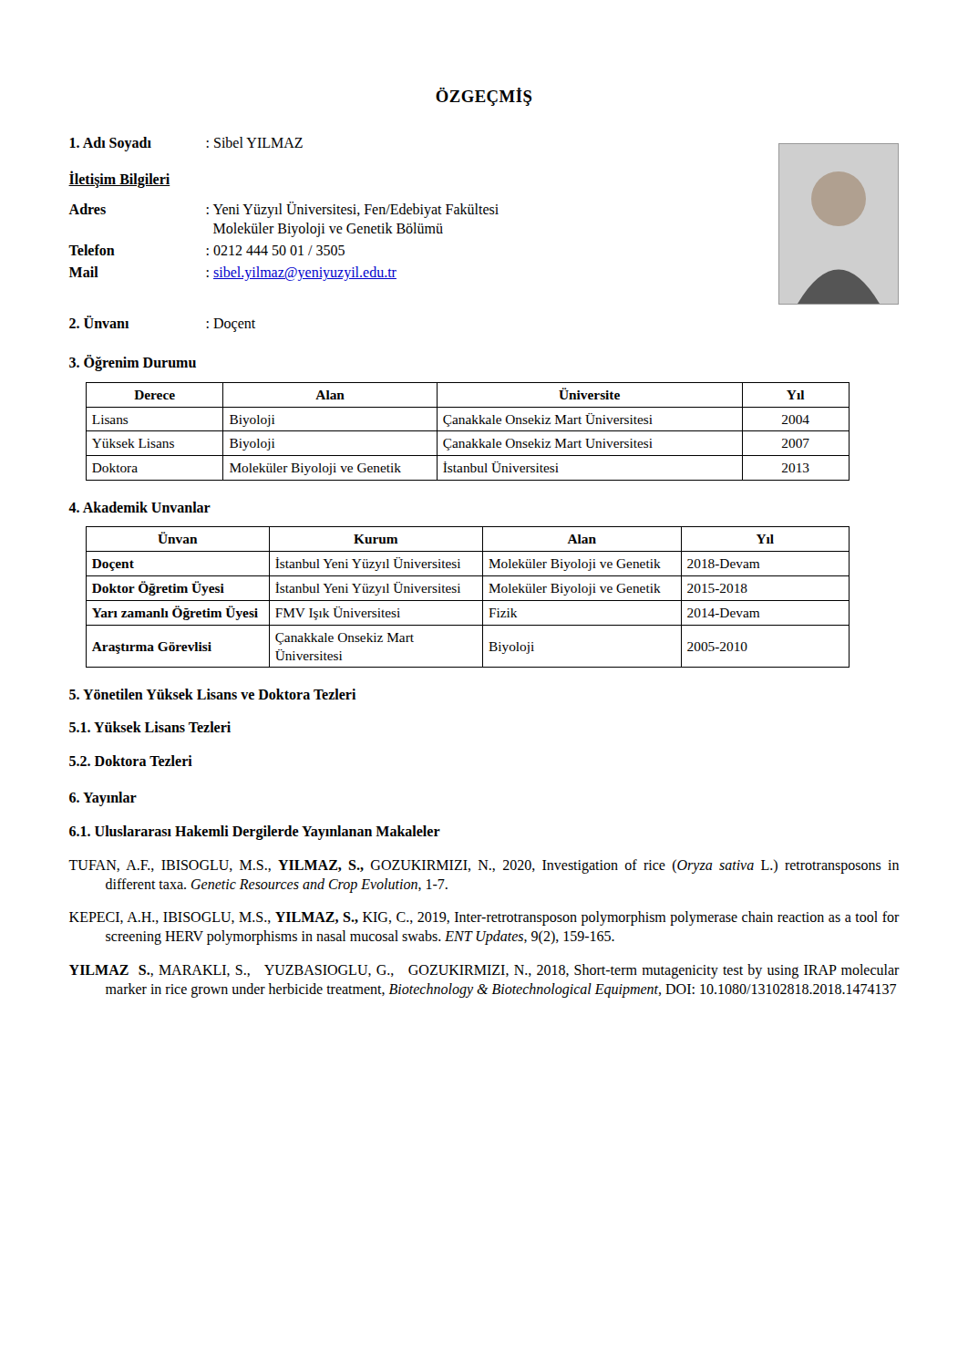ÖZGEÇMİŞ
1. Adı Soyadı
: Sibel YILMAZ
İletişim Bilgileri
Adres
: Yeni Yüzyıl Üniversitesi, Fen/Edebiyat Fakültesi
Moleküler Biyoloji ve Genetik Bölümü
Telefon
: 0212 444 50 01 / 3505
Mail
: sibel.yilmaz@yeniyuzyil.edu.tr
2. Ünvanı
: Doçent
3. Öğrenim Durumu
| Derece | Alan | Üniversite | Yıl |
| --- | --- | --- | --- |
| Lisans | Biyoloji | Çanakkale Onsekiz Mart Üniversitesi | 2004 |
| Yüksek Lisans | Biyoloji | Çanakkale Onsekiz Mart Universitesi | 2007 |
| Doktora | Moleküler Biyoloji ve Genetik | İstanbul Üniversitesi | 2013 |
4. Akademik Unvanlar
| Ünvan | Kurum | Alan | Yıl |
| --- | --- | --- | --- |
| Doçent | İstanbul Yeni Yüzyıl Üniversitesi | Moleküler Biyoloji ve Genetik | 2018-Devam |
| Doktor Öğretim Üyesi | İstanbul Yeni Yüzyıl Üniversitesi | Moleküler Biyoloji ve Genetik | 2015-2018 |
| Yarı zamanlı Öğretim Üyesi | FMV Işık Üniversitesi | Fizik | 2014-Devam |
| Araştırma Görevlisi | Çanakkale Onsekiz Mart Üniversitesi | Biyoloji | 2005-2010 |
5. Yönetilen Yüksek Lisans ve Doktora Tezleri
5.1. Yüksek Lisans Tezleri
5.2. Doktora Tezleri
6. Yayınlar
6.1. Uluslararası Hakemli Dergilerde Yayınlanan Makaleler
TUFAN, A.F., IBISOGLU, M.S., YILMAZ, S., GOZUKIRMIZI, N., 2020, Investigation of rice (Oryza sativa L.) retrotransposons in different taxa. Genetic Resources and Crop Evolution, 1-7.
KEPECI, A.H., IBISOGLU, M.S., YILMAZ, S., KIG, C., 2019, Inter-retrotransposon polymorphism polymerase chain reaction as a tool for screening HERV polymorphisms in nasal mucosal swabs. ENT Updates, 9(2), 159-165.
YILMAZ S., MARAKLI, S., YUZBASIOGLU, G., GOZUKIRMIZI, N., 2018, Short-term mutagenicity test by using IRAP molecular marker in rice grown under herbicide treatment, Biotechnology & Biotechnological Equipment, DOI: 10.1080/13102818.2018.1474137